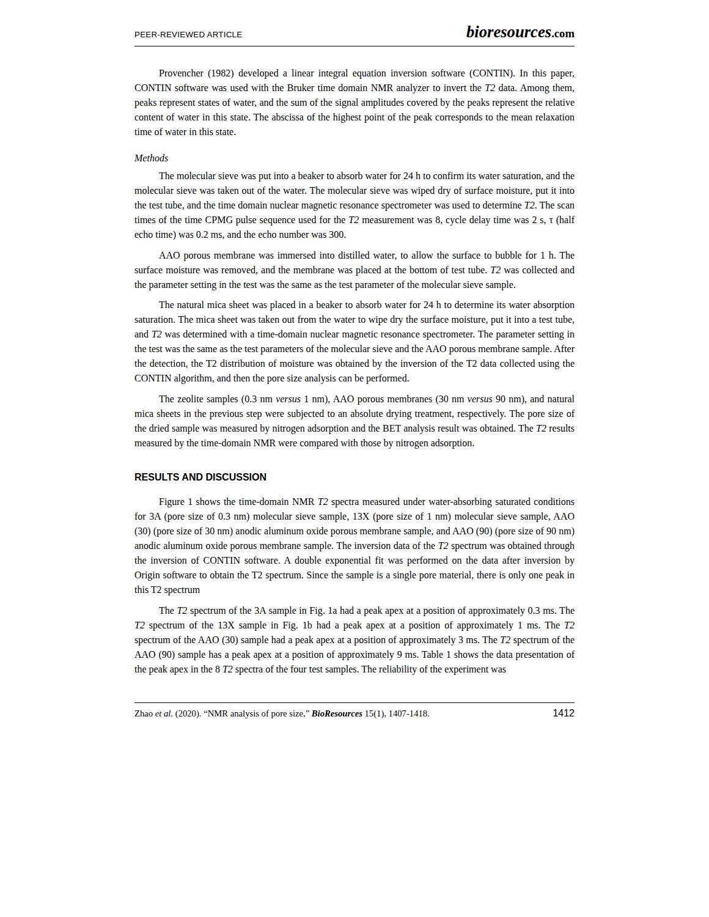PEER-REVIEWED ARTICLE bioresources.com
Provencher (1982) developed a linear integral equation inversion software (CONTIN). In this paper, CONTIN software was used with the Bruker time domain NMR analyzer to invert the T2 data. Among them, peaks represent states of water, and the sum of the signal amplitudes covered by the peaks represent the relative content of water in this state. The abscissa of the highest point of the peak corresponds to the mean relaxation time of water in this state.
Methods
The molecular sieve was put into a beaker to absorb water for 24 h to confirm its water saturation, and the molecular sieve was taken out of the water. The molecular sieve was wiped dry of surface moisture, put it into the test tube, and the time domain nuclear magnetic resonance spectrometer was used to determine T2. The scan times of the time CPMG pulse sequence used for the T2 measurement was 8, cycle delay time was 2 s, τ (half echo time) was 0.2 ms, and the echo number was 300.
AAO porous membrane was immersed into distilled water, to allow the surface to bubble for 1 h. The surface moisture was removed, and the membrane was placed at the bottom of test tube. T2 was collected and the parameter setting in the test was the same as the test parameter of the molecular sieve sample.
The natural mica sheet was placed in a beaker to absorb water for 24 h to determine its water absorption saturation. The mica sheet was taken out from the water to wipe dry the surface moisture, put it into a test tube, and T2 was determined with a time-domain nuclear magnetic resonance spectrometer. The parameter setting in the test was the same as the test parameters of the molecular sieve and the AAO porous membrane sample. After the detection, the T2 distribution of moisture was obtained by the inversion of the T2 data collected using the CONTIN algorithm, and then the pore size analysis can be performed.
The zeolite samples (0.3 nm versus 1 nm), AAO porous membranes (30 nm versus 90 nm), and natural mica sheets in the previous step were subjected to an absolute drying treatment, respectively. The pore size of the dried sample was measured by nitrogen adsorption and the BET analysis result was obtained. The T2 results measured by the time-domain NMR were compared with those by nitrogen adsorption.
RESULTS AND DISCUSSION
Figure 1 shows the time-domain NMR T2 spectra measured under water-absorbing saturated conditions for 3A (pore size of 0.3 nm) molecular sieve sample, 13X (pore size of 1 nm) molecular sieve sample, AAO (30) (pore size of 30 nm) anodic aluminum oxide porous membrane sample, and AAO (90) (pore size of 90 nm) anodic aluminum oxide porous membrane sample. The inversion data of the T2 spectrum was obtained through the inversion of CONTIN software. A double exponential fit was performed on the data after inversion by Origin software to obtain the T2 spectrum. Since the sample is a single pore material, there is only one peak in this T2 spectrum
The T2 spectrum of the 3A sample in Fig. 1a had a peak apex at a position of approximately 0.3 ms. The T2 spectrum of the 13X sample in Fig. 1b had a peak apex at a position of approximately 1 ms. The T2 spectrum of the AAO (30) sample had a peak apex at a position of approximately 3 ms. The T2 spectrum of the AAO (90) sample has a peak apex at a position of approximately 9 ms. Table 1 shows the data presentation of the peak apex in the 8 T2 spectra of the four test samples. The reliability of the experiment was
Zhao et al. (2020). “NMR analysis of pore size,” BioResources 15(1), 1407-1418. 1412